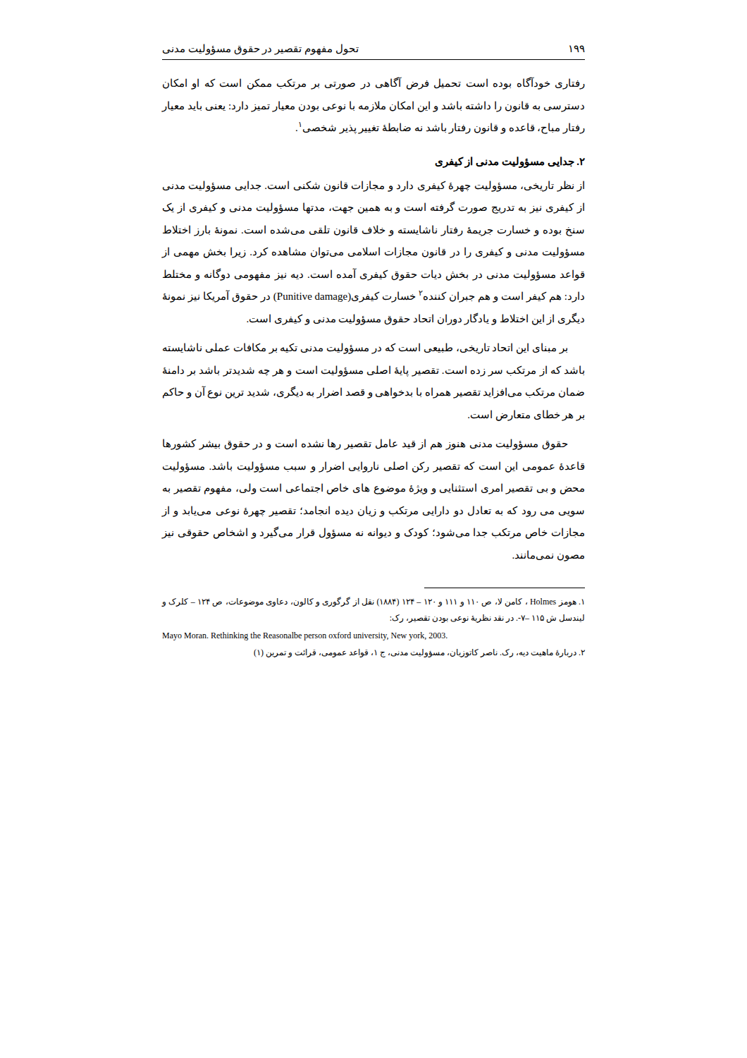۱۹۹ تحول مفهوم تقصیر در حقوق مسؤولیت مدنی
رفتاری خودآگاه بوده است تحمیل فرض آگاهی در صورتی بر مرتکب ممکن است که او امکان دسترسی به قانون را داشته باشد و این امکان ملازمه با نوعی بودن معیار تمیز دارد: یعنی باید معیار رفتار مباح، قاعده و قانون رفتار باشد نه ضابطهٔ تغییر پذیر شخصی۱.
۲. جدایی مسؤولیت مدنی از کیفری
از نظر تاریخی، مسؤولیت چهرهٔ کیفری دارد و مجازات قانون شکنی است. جدایی مسؤولیت مدنی از کیفری نیز به تدریج صورت گرفته است و به همین جهت، مدتها مسؤولیت مدنی و کیفری از یک سنخ بوده و خسارت جریمهٔ رفتار ناشایسته و خلاف قانون تلقی می‌شده است. نمونهٔ بارز اختلاط مسؤولیت مدنی و کیفری را در قانون مجازات اسلامی می‌توان مشاهده کرد. زیرا بخش مهمی از قواعد مسؤولیت مدنی در بخش دیات حقوق کیفری آمده است. دیه نیز مفهومی دوگانه و مختلط دارد: هم کیفر است و هم جبران کننده۲ خسارت کیفری(Punitive damage) در حقوق آمریکا نیز نمونهٔ دیگری از این اختلاط و یادگار دوران اتحاد حقوق مسؤولیت مدنی و کیفری است.
بر مبنای این اتحاد تاریخی، طبیعی است که در مسؤولیت مدنی تکیه بر مکافات عملی ناشایسته باشد که از مرتکب سر زده است. تقصیر پایهٔ اصلی مسؤولیت است و هر چه شدیدتر باشد بر دامنهٔ ضمان مرتکب می‌افزاید تقصیر همراه با بدخواهی و قصد اضرار به دیگری، شدید ترین نوع آن و حاکم بر هر خطای متعارض است.
حقوق مسؤولیت مدنی هنوز هم از قید عامل تقصیر رها نشده است و در حقوق بیشر کشورها قاعدهٔ عمومی این است که تقصیر رکن اصلی ناروایی اضرار و سبب مسؤولیت باشد. مسؤولیت محض و بی تقصیر امری استثنایی و ویژهٔ موضوع های خاص اجتماعی است ولی، مفهوم تقصیر به سویی می رود که به تعادل دو دارایی مرتکب و زیان دیده انجامد؛ تقصیر چهرهٔ نوعی می‌یابد و از مجازات خاص مرتکب جدا می‌شود؛ کودک و دیوانه نه مسؤول قرار می‌گیرد و اشخاص حقوقی نیز مصون نمی‌مانند.
۱. هومز Holmes ، کامن لا، ص ۱۱۰ و ۱۱۱ و ۱۲۰ – ۱۲۴ (۱۸۸۴) نقل از گرگوری و کالون، دعاوی موضوعات، ص ۱۲۴ – کلرک و لیندسل ش ۱۱۵ –۷-. در نقد نظریهٔ نوعی بودن تقصیر، رک:
Mayo Moran. Rethinking the Reasonalbe person oxford university, New york, 2003.
۲. دربارهٔ ماهیت دیه، رک. ناصر کاتوزیان، مسؤولیت مدنی، ج ۱، قواعد عمومی، قرائت و تمرین (۱)